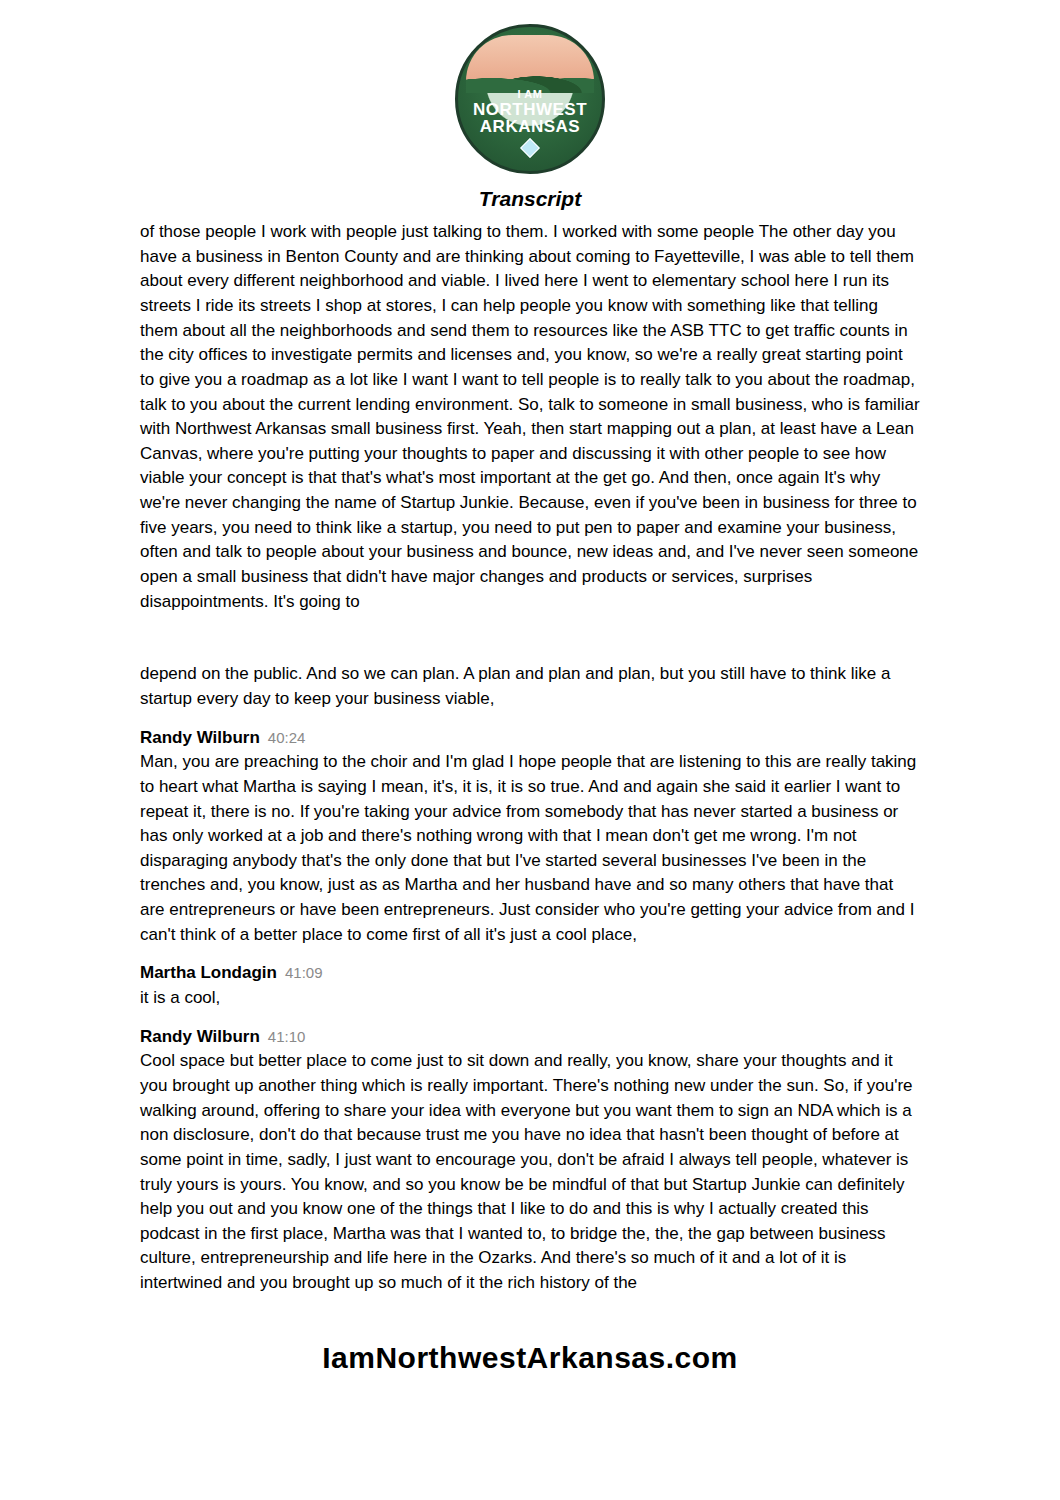I AM NORTHWEST ARKANSAS
Transcript
of those people I work with people just talking to them. I worked with some people The other day you have a business in Benton County and are thinking about coming to Fayetteville, I was able to tell them about every different neighborhood and viable. I lived here I went to elementary school here I run its streets I ride its streets I shop at stores, I can help people you know with something like that telling them about all the neighborhoods and send them to resources like the ASB TTC to get traffic counts in the city offices to investigate permits and licenses and, you know, so we're a really great starting point to give you a roadmap as a lot like I want I want to tell people is to really talk to you about the roadmap, talk to you about the current lending environment. So, talk to someone in small business, who is familiar with Northwest Arkansas small business first. Yeah, then start mapping out a plan, at least have a Lean Canvas, where you're putting your thoughts to paper and discussing it with other people to see how viable your concept is that that's what's most important at the get go. And then, once again It's why we're never changing the name of Startup Junkie. Because, even if you've been in business for three to five years, you need to think like a startup, you need to put pen to paper and examine your business, often and talk to people about your business and bounce, new ideas and, and I've never seen someone open a small business that didn't have major changes and products or services, surprises disappointments. It's going to
depend on the public. And so we can plan. A plan and plan and plan, but you still have to think like a startup every day to keep your business viable,
Randy Wilburn 40:24
Man, you are preaching to the choir and I'm glad I hope people that are listening to this are really taking to heart what Martha is saying I mean, it's, it is, it is so true. And and again she said it earlier I want to repeat it, there is no. If you're taking your advice from somebody that has never started a business or has only worked at a job and there's nothing wrong with that I mean don't get me wrong. I'm not disparaging anybody that's the only done that but I've started several businesses I've been in the trenches and, you know, just as as Martha and her husband have and so many others that have that are entrepreneurs or have been entrepreneurs. Just consider who you're getting your advice from and I can't think of a better place to come first of all it's just a cool place,
Martha Londagin 41:09
it is a cool,
Randy Wilburn 41:10
Cool space but better place to come just to sit down and really, you know, share your thoughts and it you brought up another thing which is really important. There's nothing new under the sun. So, if you're walking around, offering to share your idea with everyone but you want them to sign an NDA which is a non disclosure, don't do that because trust me you have no idea that hasn't been thought of before at some point in time, sadly, I just want to encourage you, don't be afraid I always tell people, whatever is truly yours is yours. You know, and so you know be be mindful of that but Startup Junkie can definitely help you out and you know one of the things that I like to do and this is why I actually created this podcast in the first place, Martha was that I wanted to, to bridge the, the, the gap between business culture, entrepreneurship and life here in the Ozarks. And there's so much of it and a lot of it is intertwined and you brought up so much of it the rich history of the
IamNorthwestArkansas.com